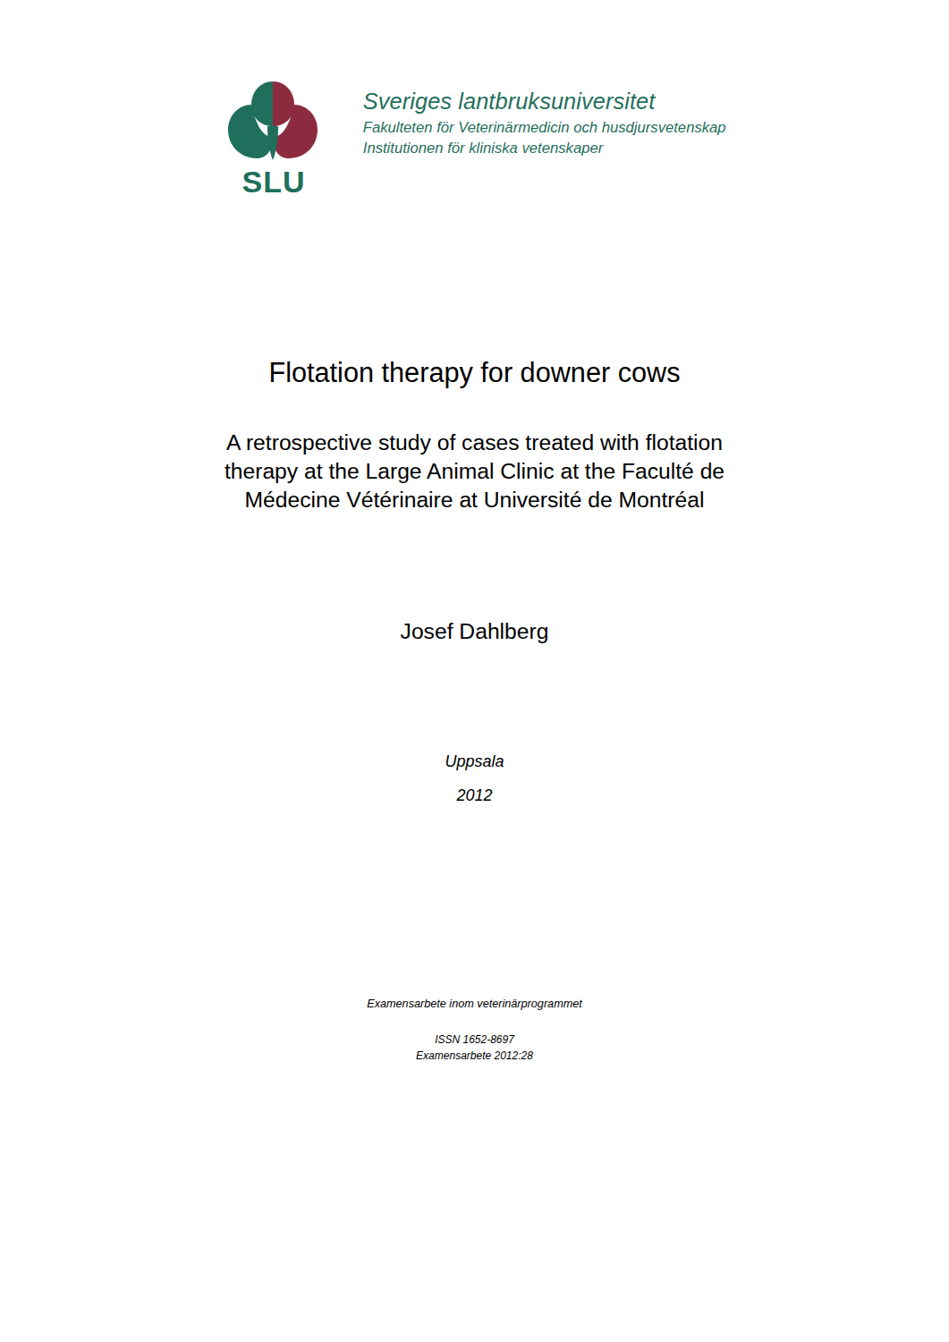SLU
Sveriges lantbruksuniversitet
Fakulteten för Veterinärmedicin och husdjursvetenskap
Institutionen för kliniska vetenskaper
Flotation therapy for downer cows
A retrospective study of cases treated with flotation therapy at the Large Animal Clinic at the Faculté de Médecine Vétérinaire at Université de Montréal
Josef Dahlberg
Uppsala
2012
Examensarbete inom veterinärprogrammet
ISSN 1652-8697
Examensarbete 2012:28